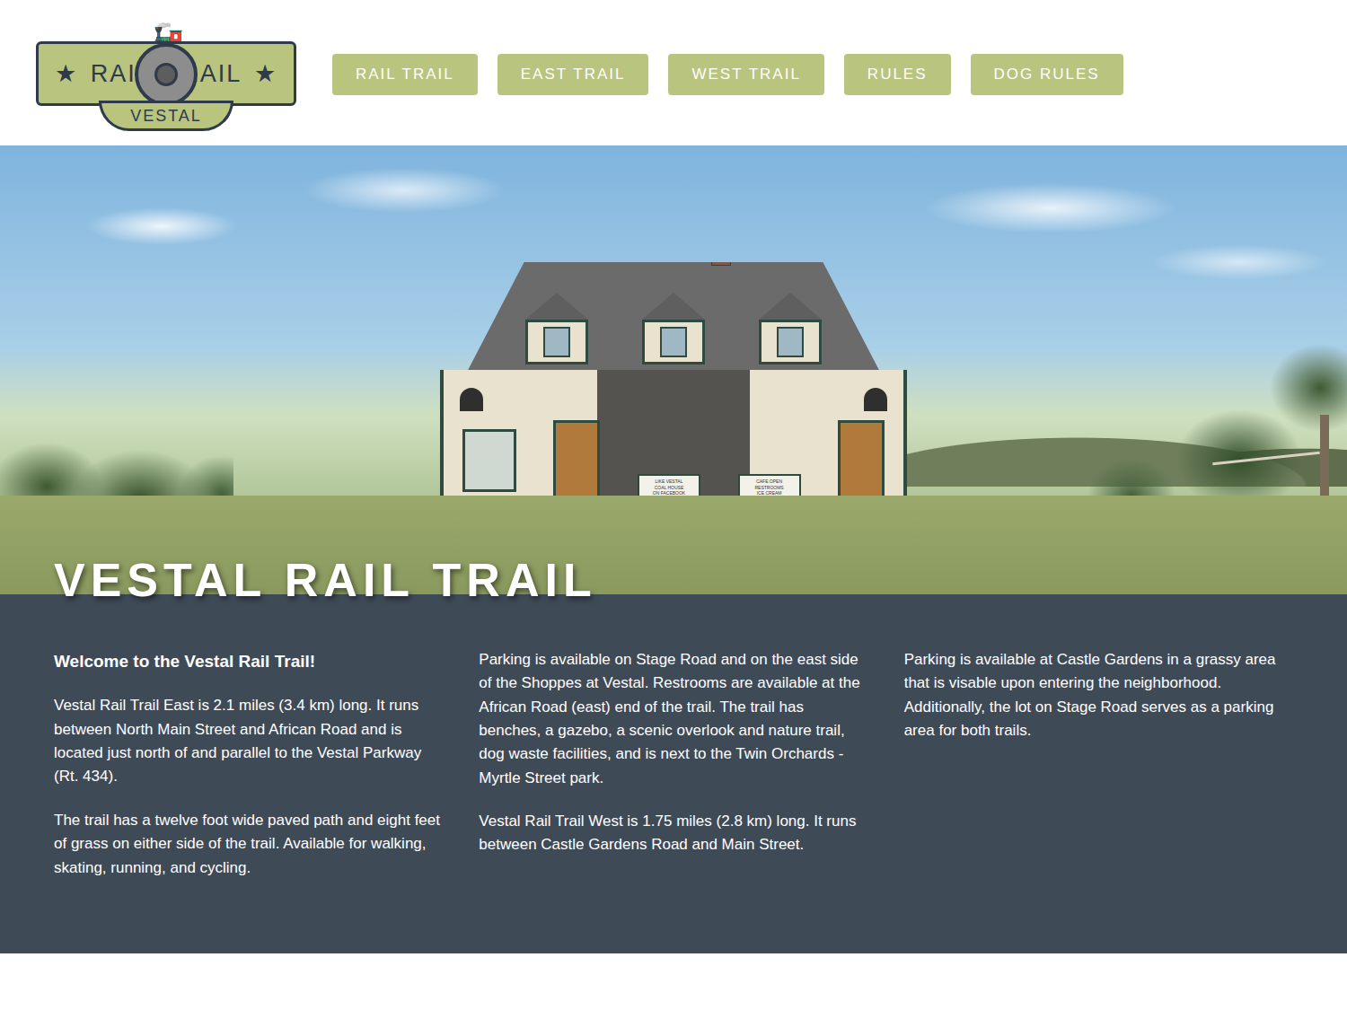🚂
★ RAIL TRAIL ★
VESTAL
RAIL TRAIL EAST TRAIL WEST TRAIL RULES DOG RULES
LIKE VESTAL
COAL HOUSE
ON FACEBOOK
CAFE OPEN
RESTROOMS
ICE CREAM
VESTAL RAIL TRAIL
Welcome to the Vestal Rail Trail!
Vestal Rail Trail East is 2.1 miles (3.4 km) long. It runs between North Main Street and African Road and is located just north of and parallel to the Vestal Parkway (Rt. 434).
The trail has a twelve foot wide paved path and eight feet of grass on either side of the trail. Available for walking, skating, running, and cycling.
Parking is available on Stage Road and on the east side of the Shoppes at Vestal. Restrooms are available at the African Road (east) end of the trail. The trail has benches, a gazebo, a scenic overlook and nature trail, dog waste facilities, and is next to the Twin Orchards - Myrtle Street park.
Vestal Rail Trail West is 1.75 miles (2.8 km) long. It runs between Castle Gardens Road and Main Street.
Parking is available at Castle Gardens in a grassy area that is visable upon entering the neighborhood. Additionally, the lot on Stage Road serves as a parking area for both trails.